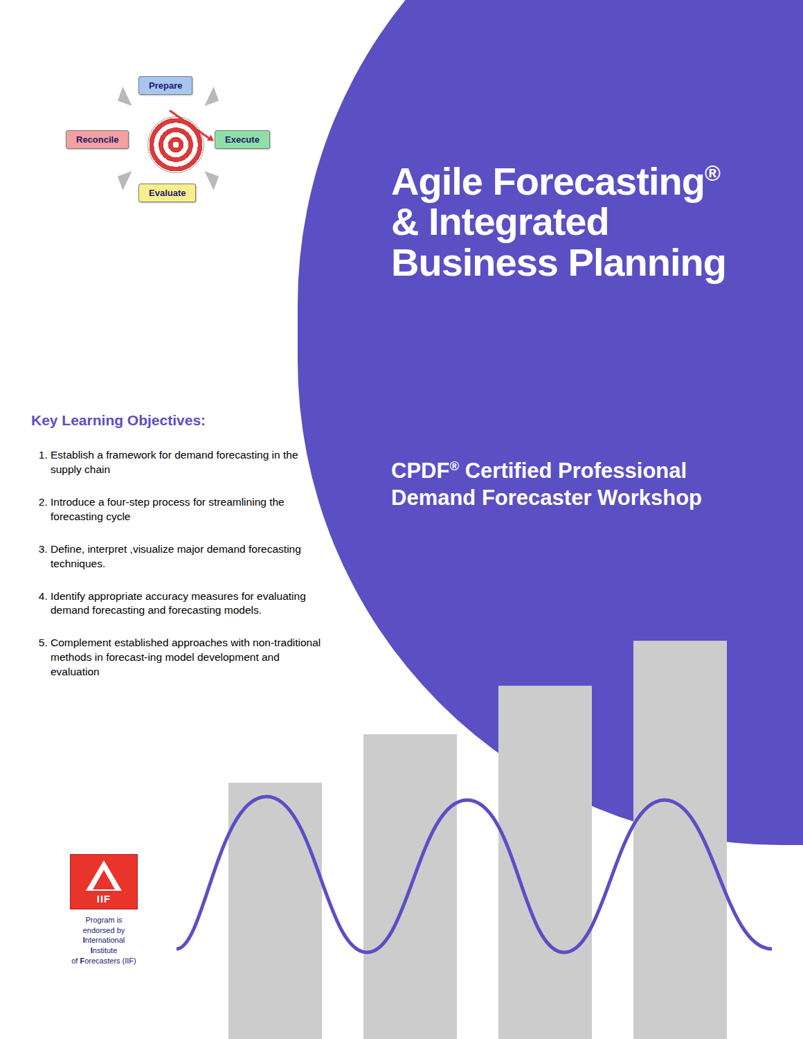Prepare
Execute
Evaluate
Reconcile
Agile Forecasting® & Integrated Business Planning
CPDF® Certified Professional
Demand Forecaster Workshop
Key Learning Objectives:
Establish a framework for demand forecasting in the supply chain
Introduce a four-step process for streamlining the forecasting cycle
Define, interpret ,visualize major demand forecasting techniques.
Identify appropriate accuracy measures for evaluating demand forecasting and forecasting models.
Complement established approaches with non-traditional methods in forecast-ing model development and evaluation
IIF
Program is endorsed by
International Institute
of Forecasters (IIF)